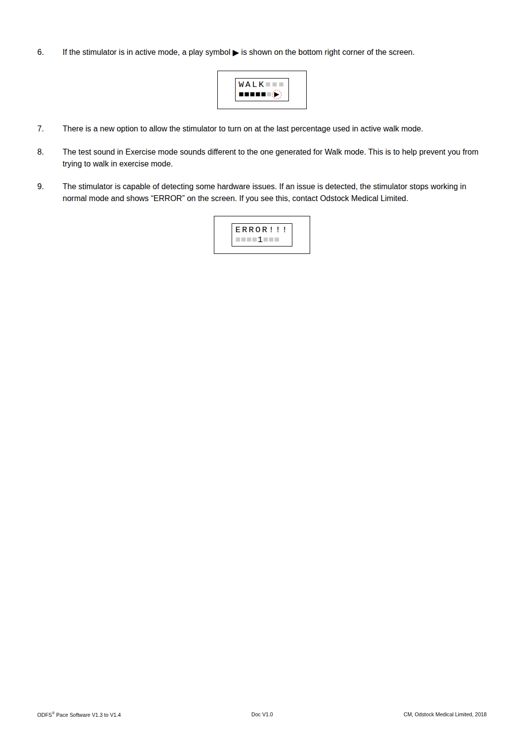6.
If the stimulator is in active mode, a play symbol ▶ is shown on the bottom right corner of the screen.
WALK■■■ ■■■■■■▶
7.
There is a new option to allow the stimulator to turn on at the last percentage used in active walk mode.
8.
The test sound in Exercise mode sounds different to the one generated for Walk mode. This is to help prevent you from trying to walk in exercise mode.
9.
The stimulator is capable of detecting some hardware issues. If an issue is detected, the stimulator stops working in normal mode and shows “ERROR” on the screen. If you see this, contact Odstock Medical Limited.
ERROR!!! ■■■■1■■■
ODFS® Pace Software V1.3 to V1.4 Doc V1.0 CM, Odstock Medical Limited, 2018